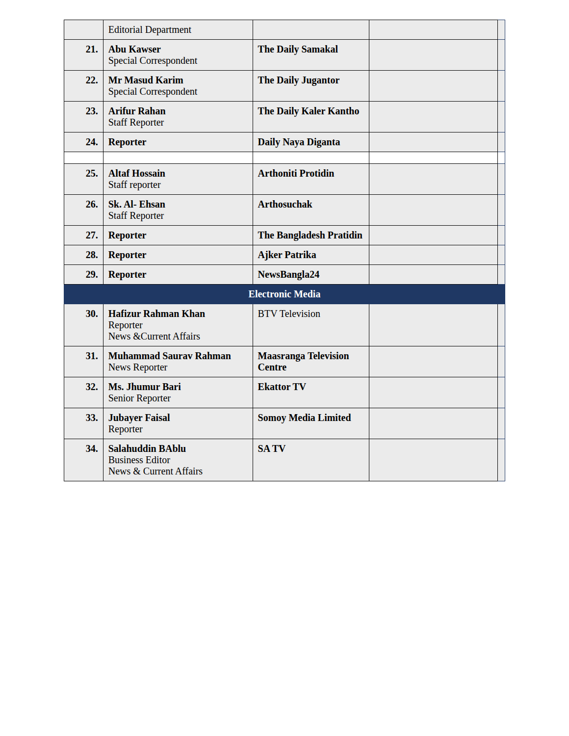| | Editorial Department | | | |
| 21. | Abu Kawser Special Correspondent | The Daily Samakal | | |
| 22. | Mr Masud Karim Special Correspondent | The Daily Jugantor | | |
| 23. | Arifur Rahan Staff Reporter | The Daily Kaler Kantho | | |
| 24. | Reporter | Daily Naya Diganta | | |
| 25. | Altaf Hossain Staff reporter | Arthoniti Protidin | | |
| 26. | Sk. Al- Ehsan Staff Reporter | Arthosuchak | | |
| 27. | Reporter | The Bangladesh Pratidin | | |
| 28. | Reporter | Ajker Patrika | | |
| 29. | Reporter | NewsBangla24 | | |
| Electronic Media |
| 30. | Hafizur Rahman Khan Reporter News &Current Affairs | BTV Television | | |
| 31. | Muhammad Saurav Rahman News Reporter | Maasranga Television Centre | | |
| 32. | Ms. Jhumur Bari Senior Reporter | Ekattor TV | | |
| 33. | Jubayer Faisal Reporter | Somoy Media Limited | | |
| 34. | Salahuddin BAblu Business Editor News & Current Affairs | SA TV | | |